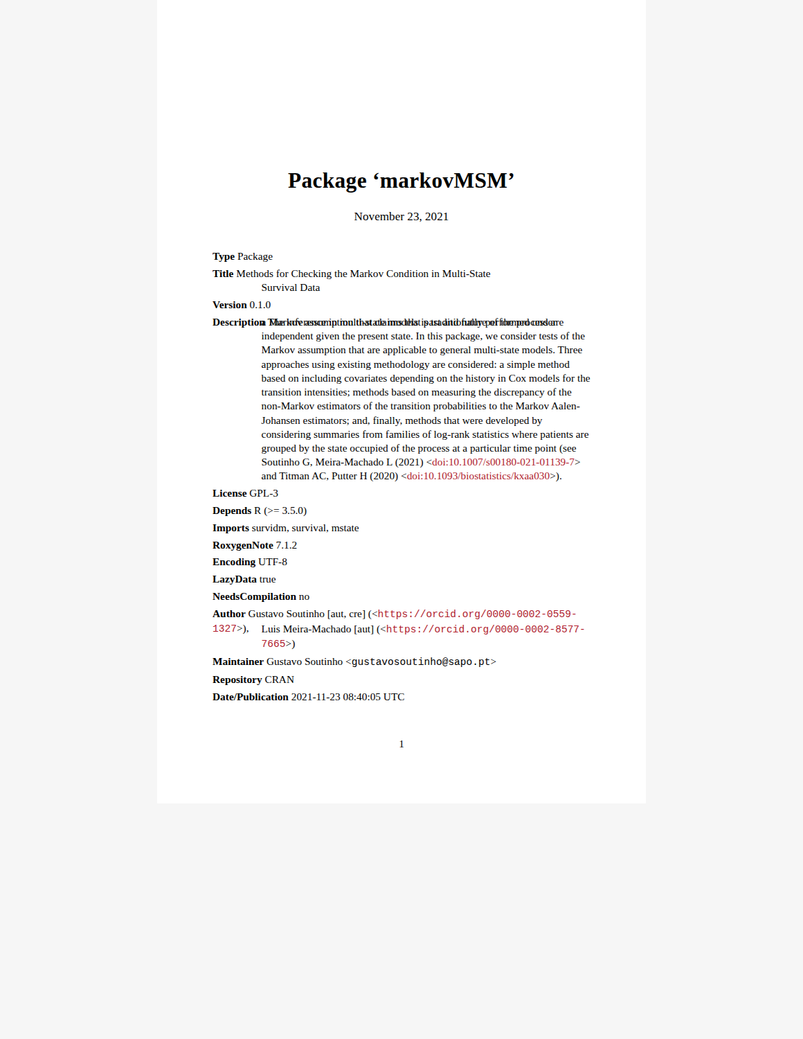Package ‘markovMSM’
November 23, 2021
Type Package
Title Methods for Checking the Markov Condition in Multi-State
Survival Data
Version 0.1.0
Description The inference in multi-state models is traditionally performed under a Markov assumption that claims that past and future of the process are independent given the present state. In this package, we consider tests of the Markov assumption that are applicable to general multi-state models. Three approaches using existing methodology are considered: a simple method based on including covariates depending on the history in Cox models for the transition intensities; methods based on measuring the discrepancy of the non-Markov estimators of the transition probabilities to the Markov Aalen-Johansen estimators; and, finally, methods that were developed by considering summaries from families of log-rank statistics where patients are grouped by the state occupied of the process at a particular time point (see Soutinho G, Meira-Machado L (2021) <doi:10.1007/s00180-021-01139-7> and Titman AC, Putter H (2020) <doi:10.1093/biostatistics/kxaa030>).
License GPL-3
Depends R (>= 3.5.0)
Imports survidm, survival, mstate
RoxygenNote 7.1.2
Encoding UTF-8
LazyData true
NeedsCompilation no
Author Gustavo Soutinho [aut, cre] (<https://orcid.org/0000-0002-0559-1327>), Luis Meira-Machado [aut] (<https://orcid.org/0000-0002-8577-7665>)
Maintainer Gustavo Soutinho <gustavosoutinho@sapo.pt>
Repository CRAN
Date/Publication 2021-11-23 08:40:05 UTC
1